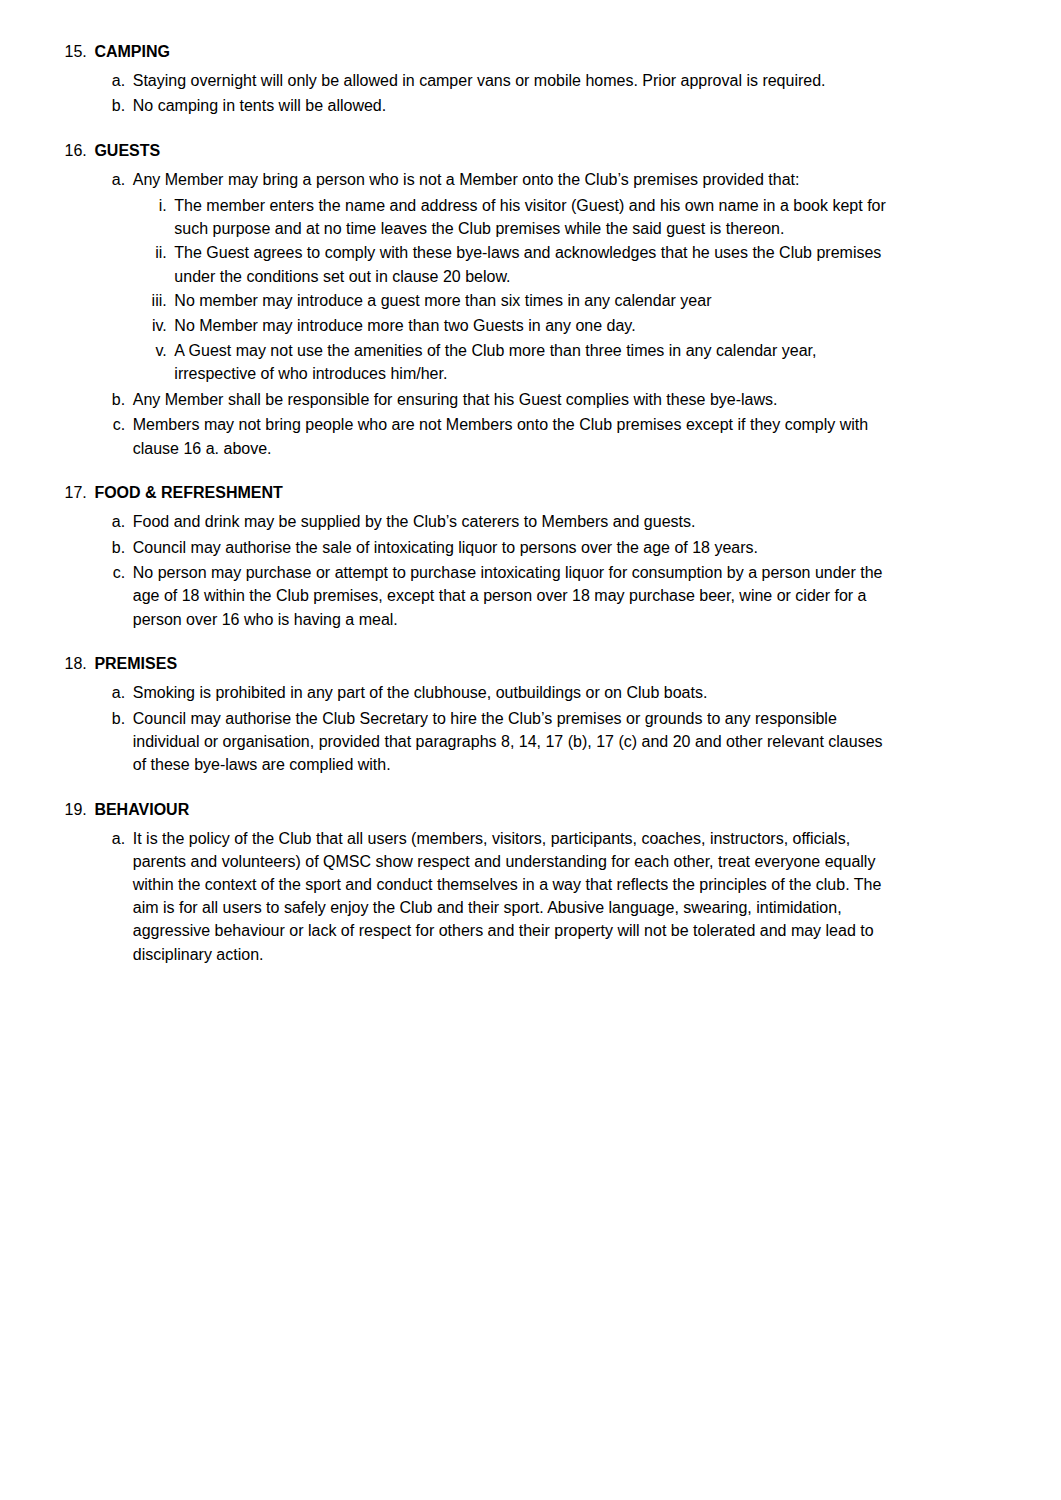Camping
Staying overnight will only be allowed in camper vans or mobile homes. Prior approval is required.
No camping in tents will be allowed.
Guests
Any Member may bring a person who is not a Member onto the Club’s premises provided that:
The member enters the name and address of his visitor (Guest) and his own name in a book kept for such purpose and at no time leaves the Club premises while the said guest is thereon.
The Guest agrees to comply with these bye-laws and acknowledges that he uses the Club premises under the conditions set out in clause 20 below.
No member may introduce a guest more than six times in any calendar year
No Member may introduce more than two Guests in any one day.
A Guest may not use the amenities of the Club more than three times in any calendar year, irrespective of who introduces him/her.
Any Member shall be responsible for ensuring that his Guest complies with these bye-laws.
Members may not bring people who are not Members onto the Club premises except if they comply with clause 16 a. above.
Food & Refreshment
Food and drink may be supplied by the Club’s caterers to Members and guests.
Council may authorise the sale of intoxicating liquor to persons over the age of 18 years.
No person may purchase or attempt to purchase intoxicating liquor for consumption by a person under the age of 18 within the Club premises, except that a person over 18 may purchase beer, wine or cider for a person over 16 who is having a meal.
Premises
Smoking is prohibited in any part of the clubhouse, outbuildings or on Club boats.
Council may authorise the Club Secretary to hire the Club’s premises or grounds to any responsible individual or organisation, provided that paragraphs 8, 14, 17 (b), 17 (c) and 20 and other relevant clauses of these bye-laws are complied with.
Behaviour
It is the policy of the Club that all users (members, visitors, participants, coaches, instructors, officials, parents and volunteers) of QMSC show respect and understanding for each other, treat everyone equally within the context of the sport and conduct themselves in a way that reflects the principles of the club. The aim is for all users to safely enjoy the Club and their sport. Abusive language, swearing, intimidation, aggressive behaviour or lack of respect for others and their property will not be tolerated and may lead to disciplinary action.